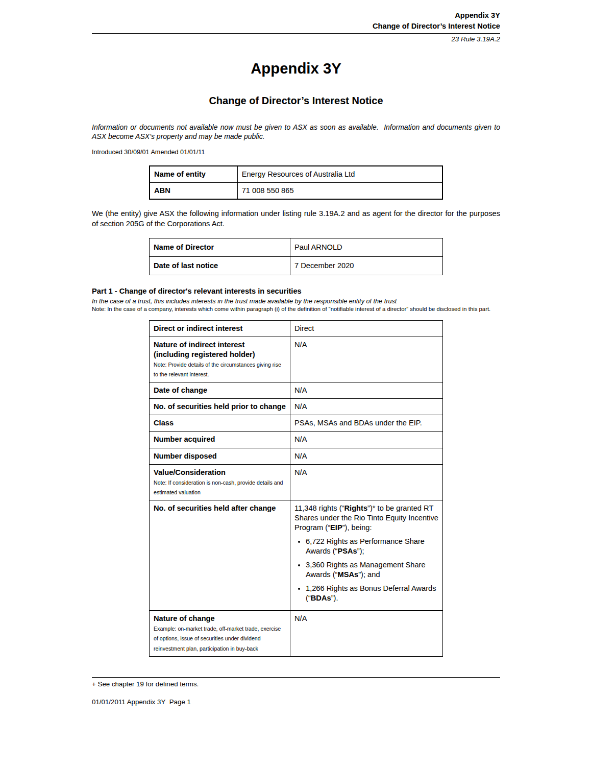Appendix 3Y
Change of Director’s Interest Notice
23 Rule 3.19A.2
Appendix 3Y
Change of Director’s Interest Notice
Information or documents not available now must be given to ASX as soon as available. Information and documents given to ASX become ASX’s property and may be made public.
Introduced 30/09/01 Amended 01/01/11
| Name of entity | Energy Resources of Australia Ltd |
| ABN | 71 008 550 865 |
We (the entity) give ASX the following information under listing rule 3.19A.2 and as agent for the director for the purposes of section 205G of the Corporations Act.
| Name of Director | Paul ARNOLD |
| Date of last notice | 7 December 2020 |
Part 1 - Change of director's relevant interests in securities
In the case of a trust, this includes interests in the trust made available by the responsible entity of the trust
Note: In the case of a company, interests which come within paragraph (i) of the definition of “notifiable interest of a director” should be disclosed in this part.
| Direct or indirect interest | Direct |
| Nature of indirect interest (including registered holder) Note: Provide details of the circumstances giving rise to the relevant interest. | N/A |
| Date of change | N/A |
| No. of securities held prior to change | N/A |
| Class | PSAs, MSAs and BDAs under the EIP. |
| Number acquired | N/A |
| Number disposed | N/A |
| Value/Consideration Note: If consideration is non-cash, provide details and estimated valuation | N/A |
| No. of securities held after change | 11,348 rights (“ Rights ”)* to be granted RT Shares under the Rio Tinto Equity Incentive Program (“ EIP ”), being: 6,722 Rights as Performance Share Awards (“ PSAs ”); 3,360 Rights as Management Share Awards (“ MSAs ”); and 1,266 Rights as Bonus Deferral Awards (“ BDAs ”). |
| Nature of change Example: on-market trade, off-market trade, exercise of options, issue of securities under dividend reinvestment plan, participation in buy-back | N/A |
+ See chapter 19 for defined terms.
01/01/2011 Appendix 3Y Page 1